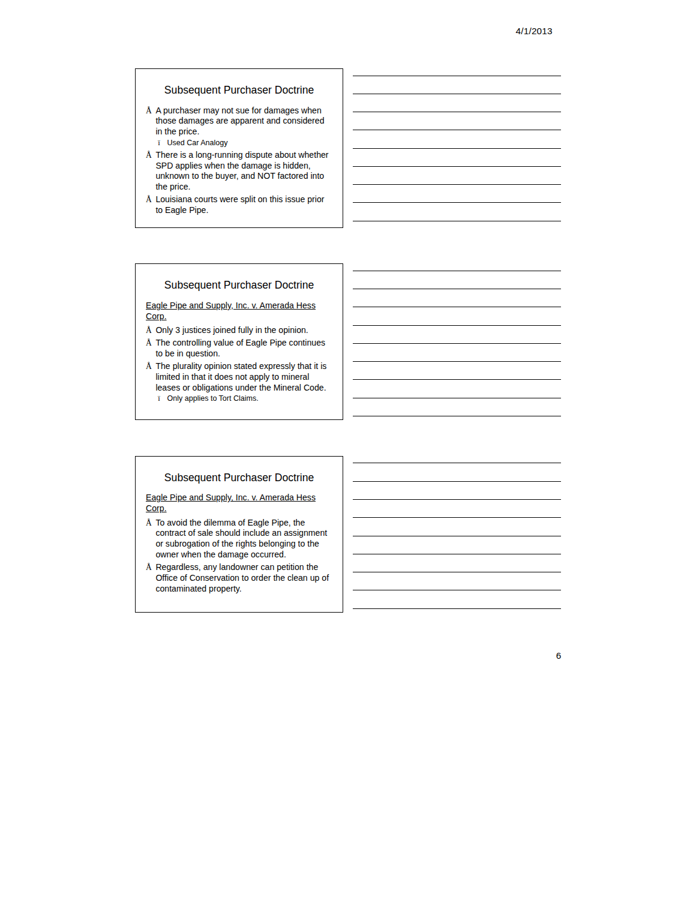4/1/2013
Subsequent Purchaser Doctrine
A purchaser may not sue for damages when those damages are apparent and considered in the price.
Used Car Analogy
There is a long-running dispute about whether SPD applies when the damage is hidden, unknown to the buyer, and NOT factored into the price.
Louisiana courts were split on this issue prior to Eagle Pipe.
Subsequent Purchaser Doctrine
Eagle Pipe and Supply, Inc. v. Amerada Hess Corp.
Only 3 justices joined fully in the opinion.
The controlling value of Eagle Pipe continues to be in question.
The plurality opinion stated expressly that it is limited in that it does not apply to mineral leases or obligations under the Mineral Code.
Only applies to Tort Claims.
Subsequent Purchaser Doctrine
Eagle Pipe and Supply, Inc. v. Amerada Hess Corp.
To avoid the dilemma of Eagle Pipe, the contract of sale should include an assignment or subrogation of the rights belonging to the owner when the damage occurred.
Regardless, any landowner can petition the Office of Conservation to order the clean up of contaminated property.
6